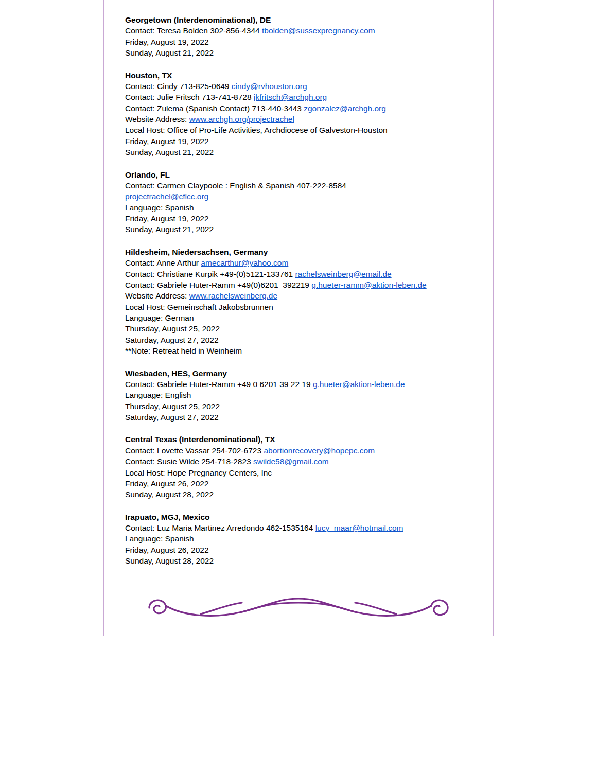Georgetown (Interdenominational), DE
Contact: Teresa Bolden 302-856-4344 tbolden@sussexpregnancy.com
Friday, August 19, 2022
Sunday, August 21, 2022
Houston, TX
Contact: Cindy 713-825-0649 cindy@rvhouston.org
Contact: Julie Fritsch 713-741-8728 jkfritsch@archgh.org
Contact: Zulema (Spanish Contact) 713-440-3443 zgonzalez@archgh.org
Website Address: www.archgh.org/projectrachel
Local Host: Office of Pro-Life Activities, Archdiocese of Galveston-Houston
Friday, August 19, 2022
Sunday, August 21, 2022
Orlando, FL
Contact: Carmen Claypoole : English & Spanish 407-222-8584
projectrachel@cflcc.org
Language: Spanish
Friday, August 19, 2022
Sunday, August 21, 2022
Hildesheim, Niedersachsen, Germany
Contact: Anne Arthur amecarthur@yahoo.com
Contact: Christiane Kurpik +49-(0)5121-133761 rachelsweinberg@email.de
Contact: Gabriele Huter-Ramm +49(0)6201–392219 g.hueter-ramm@aktion-leben.de
Website Address: www.rachelsweinberg.de
Local Host: Gemeinschaft Jakobsbrunnen
Language: German
Thursday, August 25, 2022
Saturday, August 27, 2022
**Note: Retreat held in Weinheim
Wiesbaden, HES, Germany
Contact: Gabriele Huter-Ramm +49 0 6201 39 22 19 g.hueter@aktion-leben.de
Language: English
Thursday, August 25, 2022
Saturday, August 27, 2022
Central Texas (Interdenominational), TX
Contact: Lovette Vassar 254-702-6723 abortionrecovery@hopepc.com
Contact: Susie Wilde 254-718-2823 swilde58@gmail.com
Local Host: Hope Pregnancy Centers, Inc
Friday, August 26, 2022
Sunday, August 28, 2022
Irapuato, MGJ, Mexico
Contact: Luz Maria Martinez Arredondo 462-1535164 lucy_maar@hotmail.com
Language: Spanish
Friday, August 26, 2022
Sunday, August 28, 2022